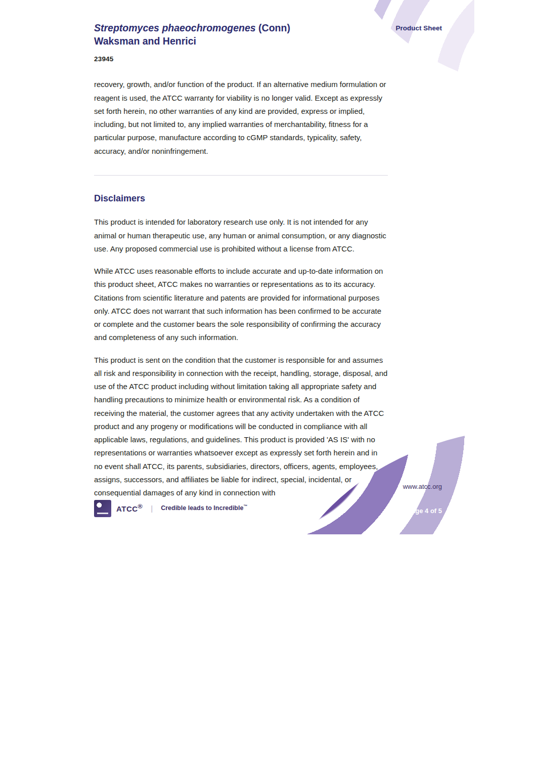Streptomyces phaeochromogenes (Conn) Waksman and Henrici
23945
Product Sheet
recovery, growth, and/or function of the product. If an alternative medium formulation or reagent is used, the ATCC warranty for viability is no longer valid. Except as expressly set forth herein, no other warranties of any kind are provided, express or implied, including, but not limited to, any implied warranties of merchantability, fitness for a particular purpose, manufacture according to cGMP standards, typicality, safety, accuracy, and/or noninfringement.
Disclaimers
This product is intended for laboratory research use only. It is not intended for any animal or human therapeutic use, any human or animal consumption, or any diagnostic use. Any proposed commercial use is prohibited without a license from ATCC.
While ATCC uses reasonable efforts to include accurate and up-to-date information on this product sheet, ATCC makes no warranties or representations as to its accuracy. Citations from scientific literature and patents are provided for informational purposes only. ATCC does not warrant that such information has been confirmed to be accurate or complete and the customer bears the sole responsibility of confirming the accuracy and completeness of any such information.
This product is sent on the condition that the customer is responsible for and assumes all risk and responsibility in connection with the receipt, handling, storage, disposal, and use of the ATCC product including without limitation taking all appropriate safety and handling precautions to minimize health or environmental risk. As a condition of receiving the material, the customer agrees that any activity undertaken with the ATCC product and any progeny or modifications will be conducted in compliance with all applicable laws, regulations, and guidelines. This product is provided 'AS IS' with no representations or warranties whatsoever except as expressly set forth herein and in no event shall ATCC, its parents, subsidiaries, directors, officers, agents, employees, assigns, successors, and affiliates be liable for indirect, special, incidental, or consequential damages of any kind in connection with
ATCC® | Credible leads to Incredible™
www.atcc.org Page 4 of 5